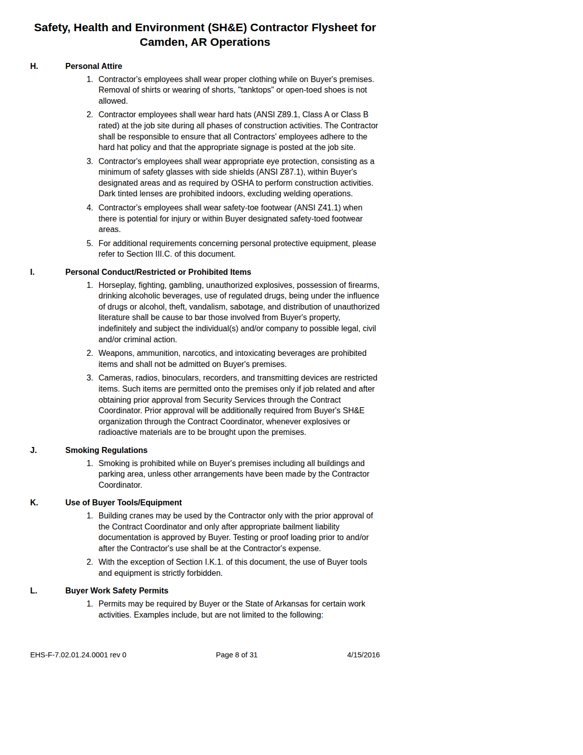Safety, Health and Environment (SH&E) Contractor Flysheet for
Camden, AR Operations
H. Personal Attire
Contractor's employees shall wear proper clothing while on Buyer's premises. Removal of shirts or wearing of shorts, "tanktops" or open-toed shoes is not allowed.
Contractor employees shall wear hard hats (ANSI Z89.1, Class A or Class B rated) at the job site during all phases of construction activities. The Contractor shall be responsible to ensure that all Contractors' employees adhere to the hard hat policy and that the appropriate signage is posted at the job site.
Contractor's employees shall wear appropriate eye protection, consisting as a minimum of safety glasses with side shields (ANSI Z87.1), within Buyer's designated areas and as required by OSHA to perform construction activities. Dark tinted lenses are prohibited indoors, excluding welding operations.
Contractor's employees shall wear safety-toe footwear (ANSI Z41.1) when there is potential for injury or within Buyer designated safety-toed footwear areas.
For additional requirements concerning personal protective equipment, please refer to Section III.C. of this document.
I. Personal Conduct/Restricted or Prohibited Items
Horseplay, fighting, gambling, unauthorized explosives, possession of firearms, drinking alcoholic beverages, use of regulated drugs, being under the influence of drugs or alcohol, theft, vandalism, sabotage, and distribution of unauthorized literature shall be cause to bar those involved from Buyer's property, indefinitely and subject the individual(s) and/or company to possible legal, civil and/or criminal action.
Weapons, ammunition, narcotics, and intoxicating beverages are prohibited items and shall not be admitted on Buyer's premises.
Cameras, radios, binoculars, recorders, and transmitting devices are restricted items. Such items are permitted onto the premises only if job related and after obtaining prior approval from Security Services through the Contract Coordinator. Prior approval will be additionally required from Buyer's SH&E organization through the Contract Coordinator, whenever explosives or radioactive materials are to be brought upon the premises.
J. Smoking Regulations
Smoking is prohibited while on Buyer's premises including all buildings and parking area, unless other arrangements have been made by the Contractor Coordinator.
K. Use of Buyer Tools/Equipment
Building cranes may be used by the Contractor only with the prior approval of the Contract Coordinator and only after appropriate bailment liability documentation is approved by Buyer. Testing or proof loading prior to and/or after the Contractor's use shall be at the Contractor's expense.
With the exception of Section I.K.1. of this document, the use of Buyer tools and equipment is strictly forbidden.
L. Buyer Work Safety Permits
Permits may be required by Buyer or the State of Arkansas for certain work activities. Examples include, but are not limited to the following:
EHS-F-7.02.01.24.0001 rev 0 Page 8 of 31 4/15/2016